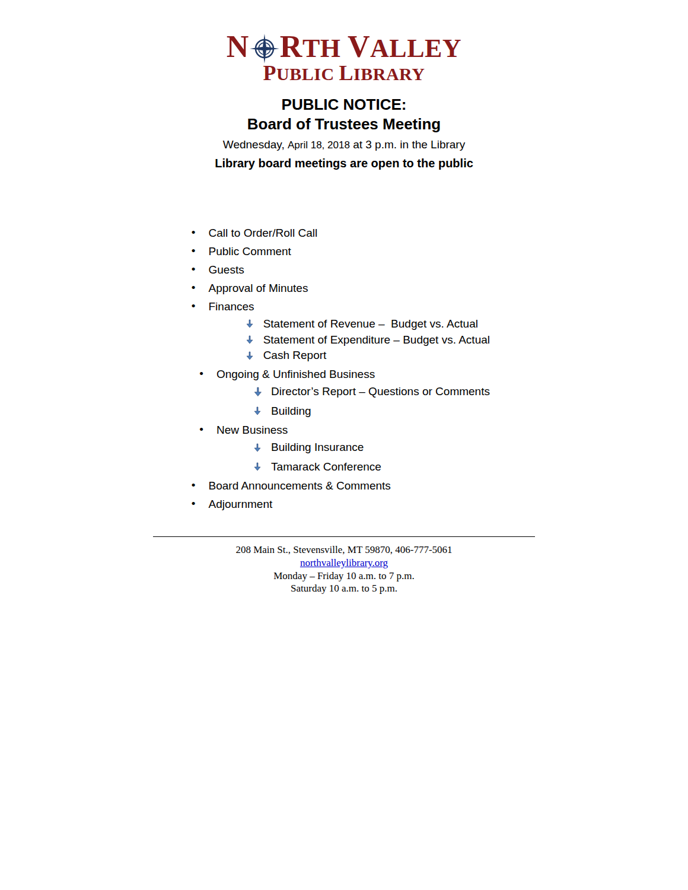N RTH VALLEY
PUBLIC LIBRARY
PUBLIC NOTICE:
Board of Trustees Meeting
Wednesday, April 18, 2018 at 3 p.m. in the Library
Library board meetings are open to the public
Call to Order/Roll Call
Public Comment
Guests
Approval of Minutes
Finances
Statement of Revenue – Budget vs. Actual
Statement of Expenditure – Budget vs. Actual
Cash Report
Ongoing & Unfinished Business
Director’s Report – Questions or Comments
Building
New Business
Building Insurance
Tamarack Conference
Board Announcements & Comments
Adjournment
208 Main St., Stevensville, MT 59870, 406-777-5061
northvalleylibrary.org
Monday – Friday 10 a.m. to 7 p.m.
Saturday 10 a.m. to 5 p.m.